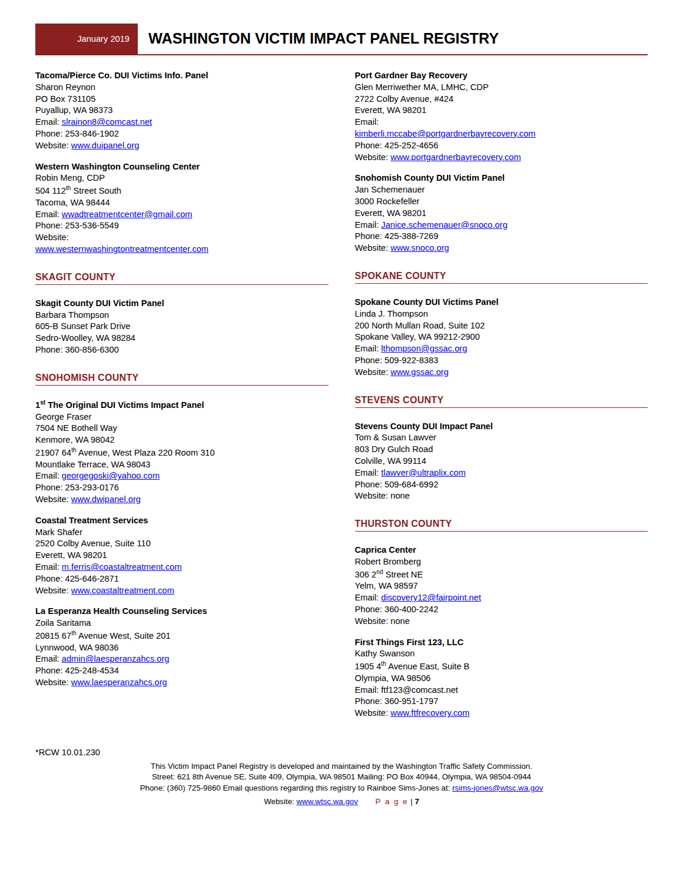January 2019
WASHINGTON VICTIM IMPACT PANEL REGISTRY
Tacoma/Pierce Co. DUI Victims Info. Panel
Sharon Reynon
PO Box 731105
Puyallup, WA 98373
Email: slrainon8@comcast.net
Phone: 253-846-1902
Website: www.duipanel.org
Western Washington Counseling Center
Robin Meng, CDP
504 112th Street South
Tacoma, WA 98444
Email: wwadtreatmentcenter@gmail.com
Phone: 253-536-5549
Website:
www.westernwashingtontreatmentcenter.com
SKAGIT COUNTY
Skagit County DUI Victim Panel
Barbara Thompson
605-B Sunset Park Drive
Sedro-Woolley, WA 98284
Phone: 360-856-6300
SNOHOMISH COUNTY
1st The Original DUI Victims Impact Panel
George Fraser
7504 NE Bothell Way
Kenmore, WA 98042
21907 64th Avenue, West Plaza 220 Room 310
Mountlake Terrace, WA 98043
Email: georgegoski@yahoo.com
Phone: 253-293-0176
Website: www.dwipanel.org
Coastal Treatment Services
Mark Shafer
2520 Colby Avenue, Suite 110
Everett, WA 98201
Email: m.ferris@coastaltreatment.com
Phone: 425-646-2871
Website: www.coastaltreatment.com
La Esperanza Health Counseling Services
Zoila Saritama
20815 67th Avenue West, Suite 201
Lynnwood, WA 98036
Email: admin@laesperanzahcs.org
Phone: 425-248-4534
Website: www.laesperanzahcs.org
Port Gardner Bay Recovery
Glen Merriwether MA, LMHC, CDP
2722 Colby Avenue, #424
Everett, WA 98201
Email:
kimberli.mccabe@portgardnerbayrecovery.com
Phone: 425-252-4656
Website: www.portgardnerbayrecovery.com
Snohomish County DUI Victim Panel
Jan Schemenauer
3000 Rockefeller
Everett, WA 98201
Email: Janice.schemenauer@snoco.org
Phone: 425-388-7269
Website: www.snoco.org
SPOKANE COUNTY
Spokane County DUI Victims Panel
Linda J. Thompson
200 North Mullan Road, Suite 102
Spokane Valley, WA 99212-2900
Email: lthompson@gssac.org
Phone: 509-922-8383
Website: www.gssac.org
STEVENS COUNTY
Stevens County DUI Impact Panel
Tom & Susan Lawver
803 Dry Gulch Road
Colville, WA 99114
Email: tlawver@ultraplix.com
Phone: 509-684-6992
Website: none
THURSTON COUNTY
Caprica Center
Robert Bromberg
306 2nd Street NE
Yelm, WA 98597
Email: discovery12@fairpoint.net
Phone: 360-400-2242
Website: none
First Things First 123, LLC
Kathy Swanson
1905 4th Avenue East, Suite B
Olympia, WA 98506
Email: ftf123@comcast.net
Phone: 360-951-1797
Website: www.ftfrecovery.com
*RCW 10.01.230
This Victim Impact Panel Registry is developed and maintained by the Washington Traffic Safety Commission.
Street: 621 8th Avenue SE, Suite 409, Olympia, WA 98501 Mailing: PO Box 40944, Olympia, WA 98504-0944
Phone: (360) 725-9860 Email questions regarding this registry to Rainboe Sims-Jones at: rsims-jones@wtsc.wa.gov
Website: www.wtsc.wa.gov P a g e | 7